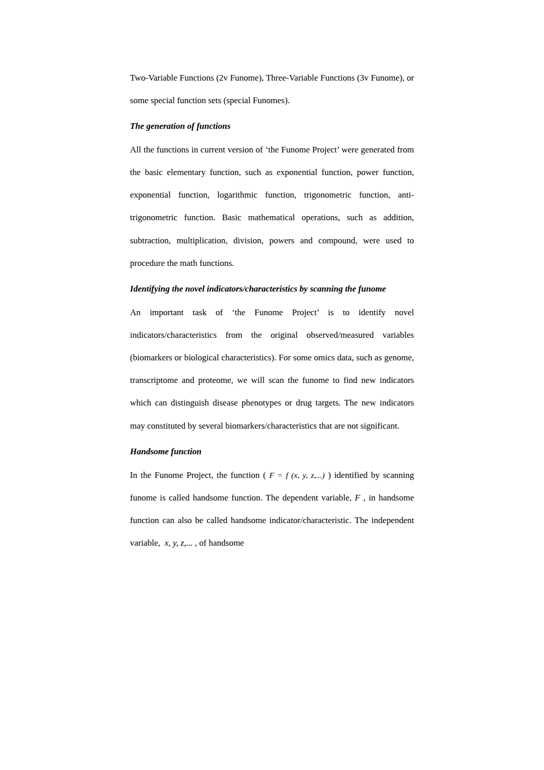Two-Variable Functions (2v Funome), Three-Variable Functions (3v Funome), or some special function sets (special Funomes).
The generation of functions
All the functions in current version of ‘the Funome Project’ were generated from the basic elementary function, such as exponential function, power function, exponential function, logarithmic function, trigonometric function, anti-trigonometric function. Basic mathematical operations, such as addition, subtraction, multiplication, division, powers and compound, were used to procedure the math functions.
Identifying the novel indicators/characteristics by scanning the funome
An important task of ‘the Funome Project’ is to identify novel indicators/characteristics from the original observed/measured variables (biomarkers or biological characteristics). For some omics data, such as genome, transcriptome and proteome, we will scan the funome to find new indicators which can distinguish disease phenotypes or drug targets. The new indicators may constituted by several biomarkers/characteristics that are not significant.
Handsome function
In the Funome Project, the function ( F = f (x, y, z,...) ) identified by scanning funome is called handsome function. The dependent variable, F , in handsome function can also be called handsome indicator/characteristic. The independent variable, x, y, z,... , of handsome